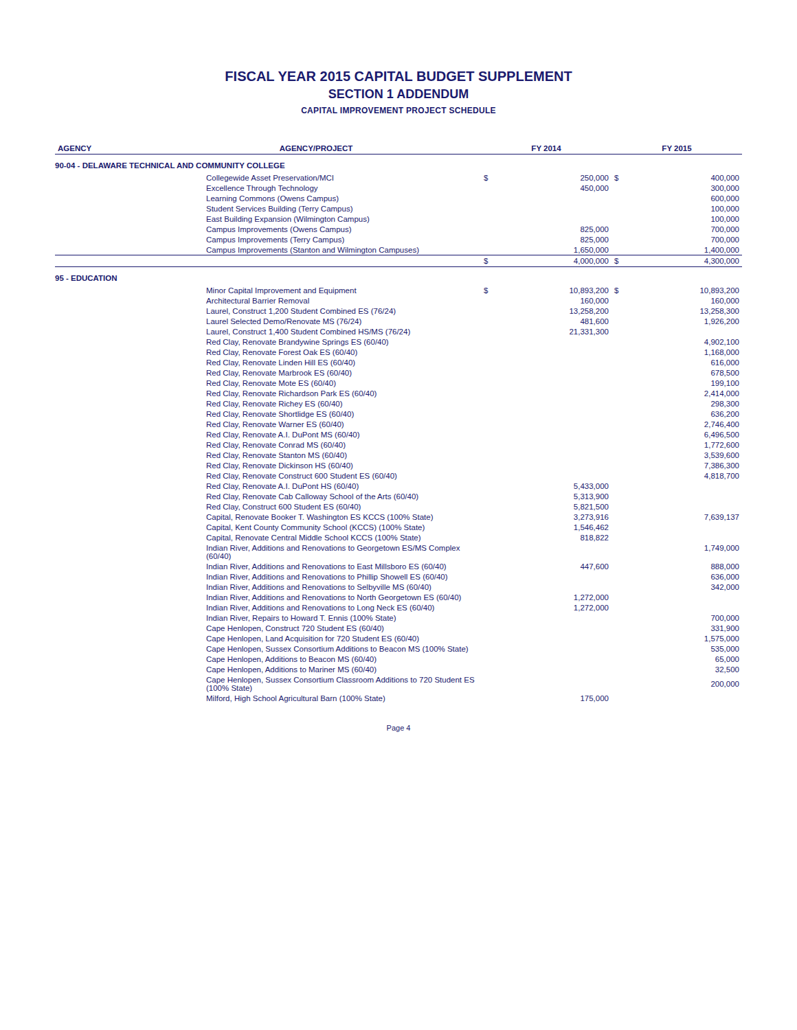FISCAL YEAR 2015 CAPITAL BUDGET SUPPLEMENT
SECTION 1 ADDENDUM
CAPITAL IMPROVEMENT PROJECT SCHEDULE
| AGENCY | AGENCY/PROJECT | FY 2014 | FY 2015 |
| --- | --- | --- | --- |
| 90-04 - DELAWARE TECHNICAL AND COMMUNITY COLLEGE |
| | Collegewide Asset Preservation/MCI | $ | 250,000 | $ | 400,000 |
| | Excellence Through Technology | | 450,000 | | 300,000 |
| | Learning Commons (Owens Campus) | | | | 600,000 |
| | Student Services Building (Terry Campus) | | | | 100,000 |
| | East Building Expansion (Wilmington Campus) | | | | 100,000 |
| | Campus Improvements (Owens Campus) | | 825,000 | | 700,000 |
| | Campus Improvements (Terry Campus) | | 825,000 | | 700,000 |
| | Campus Improvements (Stanton and Wilmington Campuses) | | 1,650,000 | | 1,400,000 |
| | | $ | 4,000,000 | $ | 4,300,000 |
| 95 - EDUCATION |
| | Minor Capital Improvement and Equipment | $ | 10,893,200 | $ | 10,893,200 |
| | Architectural Barrier Removal | | 160,000 | | 160,000 |
| | Laurel, Construct 1,200 Student Combined ES (76/24) | | 13,258,200 | | 13,258,300 |
| | Laurel Selected Demo/Renovate MS (76/24) | | 481,600 | | 1,926,200 |
| | Laurel, Construct 1,400 Student Combined HS/MS (76/24) | | 21,331,300 | | |
| | Red Clay, Renovate Brandywine Springs ES (60/40) | | | | 4,902,100 |
| | Red Clay, Renovate Forest Oak ES (60/40) | | | | 1,168,000 |
| | Red Clay, Renovate Linden Hill ES (60/40) | | | | 616,000 |
| | Red Clay, Renovate Marbrook ES (60/40) | | | | 678,500 |
| | Red Clay, Renovate Mote ES (60/40) | | | | 199,100 |
| | Red Clay, Renovate Richardson Park ES (60/40) | | | | 2,414,000 |
| | Red Clay, Renovate Richey ES (60/40) | | | | 298,300 |
| | Red Clay, Renovate Shortlidge ES (60/40) | | | | 636,200 |
| | Red Clay, Renovate Warner ES (60/40) | | | | 2,746,400 |
| | Red Clay, Renovate A.I. DuPont MS (60/40) | | | | 6,496,500 |
| | Red Clay, Renovate Conrad MS (60/40) | | | | 1,772,600 |
| | Red Clay, Renovate Stanton MS (60/40) | | | | 3,539,600 |
| | Red Clay, Renovate Dickinson HS (60/40) | | | | 7,386,300 |
| | Red Clay, Renovate Construct 600 Student ES (60/40) | | | | 4,818,700 |
| | Red Clay, Renovate A.I. DuPont HS (60/40) | | 5,433,000 | | |
| | Red Clay, Renovate Cab Calloway School of the Arts (60/40) | | 5,313,900 | | |
| | Red Clay, Construct 600 Student ES (60/40) | | 5,821,500 | | |
| | Capital, Renovate Booker T. Washington ES KCCS (100% State) | | 3,273,916 | | 7,639,137 |
| | Capital, Kent County Community School (KCCS) (100% State) | | 1,546,462 | | |
| | Capital, Renovate Central Middle School KCCS (100% State) | | 818,822 | | |
| | Indian River, Additions and Renovations to Georgetown ES/MS Complex (60/40) | | | | 1,749,000 |
| | Indian River, Additions and Renovations to East Millsboro ES (60/40) | | 447,600 | | 888,000 |
| | Indian River, Additions and Renovations to Phillip Showell ES (60/40) | | | | 636,000 |
| | Indian River, Additions and Renovations to Selbyville MS (60/40) | | | | 342,000 |
| | Indian River, Additions and Renovations to North Georgetown ES (60/40) | | 1,272,000 | | |
| | Indian River, Additions and Renovations to Long Neck ES (60/40) | | 1,272,000 | | |
| | Indian River, Repairs to Howard T. Ennis (100% State) | | | | 700,000 |
| | Cape Henlopen, Construct 720 Student ES (60/40) | | | | 331,900 |
| | Cape Henlopen, Land Acquisition for 720 Student ES (60/40) | | | | 1,575,000 |
| | Cape Henlopen, Sussex Consortium Additions to Beacon MS (100% State) | | | | 535,000 |
| | Cape Henlopen, Additions to Beacon MS (60/40) | | | | 65,000 |
| | Cape Henlopen, Additions to Mariner MS (60/40) | | | | 32,500 |
| | Cape Henlopen, Sussex Consortium Classroom Additions to 720 Student ES (100% State) | | | | 200,000 |
| | Milford, High School Agricultural Barn (100% State) | | 175,000 | | |
Page 4